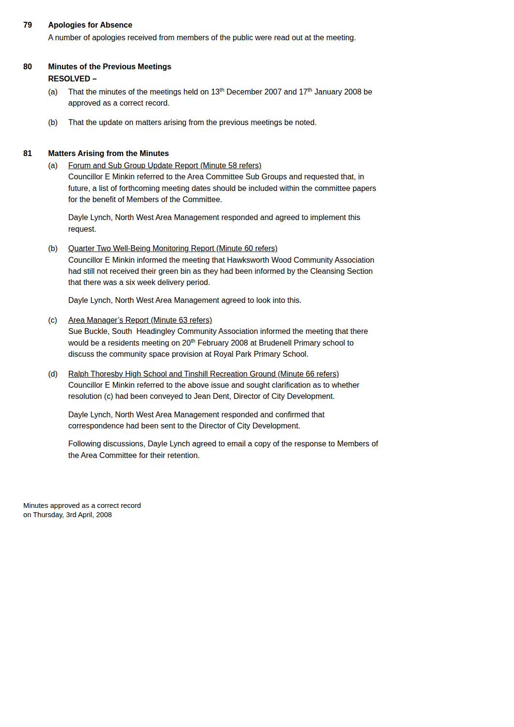79
Apologies for Absence
A number of apologies received from members of the public were read out at the meeting.
80
Minutes of the Previous Meetings
RESOLVED –
(a)
That the minutes of the meetings held on 13th December 2007 and 17th January 2008 be approved as a correct record.
(b)
That the update on matters arising from the previous meetings be noted.
81
Matters Arising from the Minutes
(a)
Forum and Sub Group Update Report (Minute 58 refers)
Councillor E Minkin referred to the Area Committee Sub Groups and requested that, in future, a list of forthcoming meeting dates should be included within the committee papers for the benefit of Members of the Committee.
Dayle Lynch, North West Area Management responded and agreed to implement this request.
(b)
Quarter Two Well-Being Monitoring Report (Minute 60 refers)
Councillor E Minkin informed the meeting that Hawksworth Wood Community Association had still not received their green bin as they had been informed by the Cleansing Section that there was a six week delivery period.
Dayle Lynch, North West Area Management agreed to look into this.
(c)
Area Manager’s Report (Minute 63 refers)
Sue Buckle, South Headingley Community Association informed the meeting that there would be a residents meeting on 20th February 2008 at Brudenell Primary school to discuss the community space provision at Royal Park Primary School.
(d)
Ralph Thoresby High School and Tinshill Recreation Ground (Minute 66 refers)
Councillor E Minkin referred to the above issue and sought clarification as to whether resolution (c) had been conveyed to Jean Dent, Director of City Development.
Dayle Lynch, North West Area Management responded and confirmed that correspondence had been sent to the Director of City Development.
Following discussions, Dayle Lynch agreed to email a copy of the response to Members of the Area Committee for their retention.
Minutes approved as a correct record
on Thursday, 3rd April, 2008